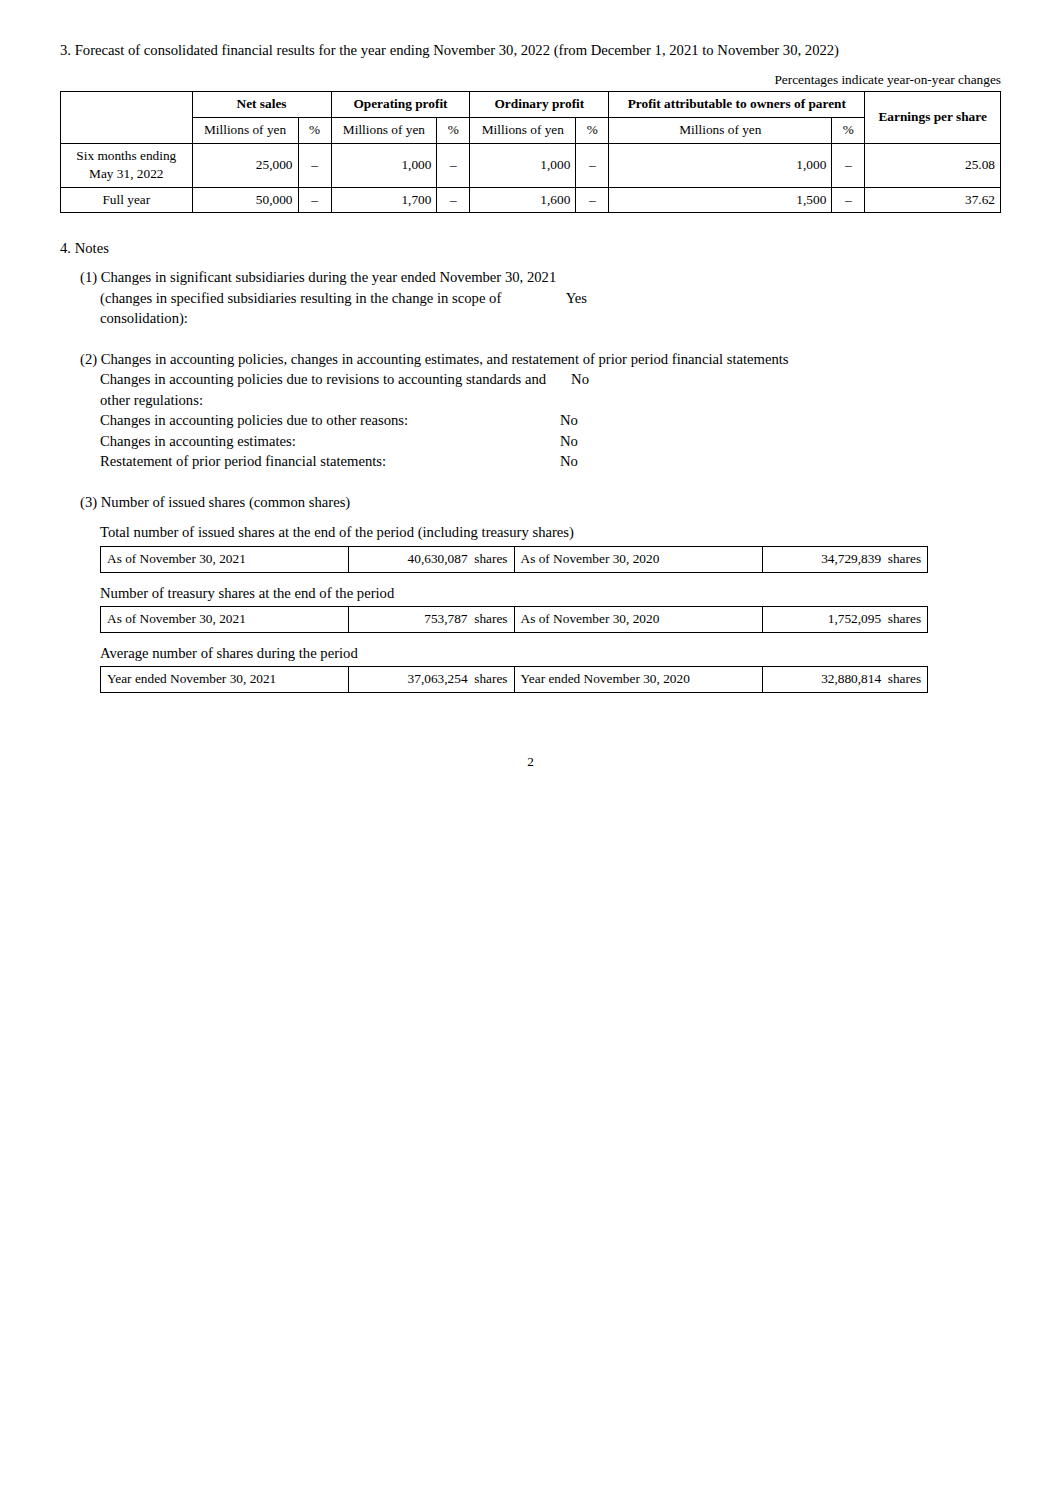3. Forecast of consolidated financial results for the year ending November 30, 2022 (from December 1, 2021 to November 30, 2022)
Percentages indicate year-on-year changes
| | Net sales | Operating profit | Ordinary profit | Profit attributable to owners of parent | Earnings per share |
| --- | --- | --- | --- | --- | --- |
| Millions of yen | % | Millions of yen | % | Millions of yen | % | Millions of yen | % |
| Six months ending May 31, 2022 | 25,000 | – | 1,000 | – | 1,000 | – | 1,000 | – | 25.08 |
| Full year | 50,000 | – | 1,700 | – | 1,600 | – | 1,500 | – | 37.62 |
4. Notes
(1) Changes in significant subsidiaries during the year ended November 30, 2021
(changes in specified subsidiaries resulting in the change in scope of consolidation):
Yes
(2) Changes in accounting policies, changes in accounting estimates, and restatement of prior period financial statements
Changes in accounting policies due to revisions to accounting standards and other regulations:
No
Changes in accounting policies due to other reasons:
No
Changes in accounting estimates:
No
Restatement of prior period financial statements:
No
(3) Number of issued shares (common shares)
Total number of issued shares at the end of the period (including treasury shares)
| As of November 30, 2021 | 40,630,087 shares | As of November 30, 2020 | 34,729,839 shares |
Number of treasury shares at the end of the period
| As of November 30, 2021 | 753,787 shares | As of November 30, 2020 | 1,752,095 shares |
Average number of shares during the period
| Year ended November 30, 2021 | 37,063,254 shares | Year ended November 30, 2020 | 32,880,814 shares |
2